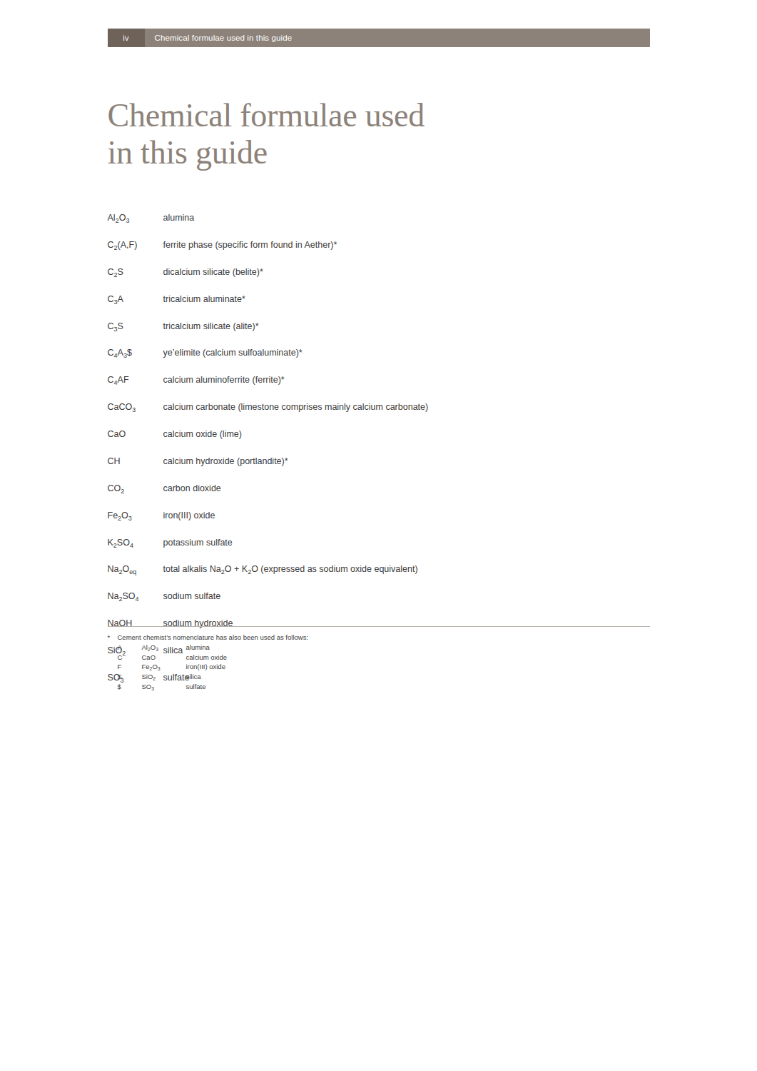iv
Chemical formulae used in this guide
Chemical formulae used
in this guide
Al2O3
alumina
C2(A,F)
ferrite phase (specific form found in Aether)*
C2S
dicalcium silicate (belite)*
C3A
tricalcium aluminate*
C3S
tricalcium silicate (alite)*
C4A3$
ye’elimite (calcium sulfoaluminate)*
C4AF
calcium aluminoferrite (ferrite)*
CaCO3
calcium carbonate (limestone comprises mainly calcium carbonate)
CaO
calcium oxide (lime)
CH
calcium hydroxide (portlandite)*
CO2
carbon dioxide
Fe2O3
iron(III) oxide
K2SO4
potassium sulfate
Na2Oeq
total alkalis Na2O + K2O (expressed as sodium oxide equivalent)
Na2SO4
sodium sulfate
NaOH
sodium hydroxide
SiO2
silica
SO3
sulfate
* Cement chemist’s nomenclature has also been used as follows:
| A | Al 2 O 3 | alumina |
| C | CaO | calcium oxide |
| F | Fe 2 O 3 | iron(III) oxide |
| S | SiO 2 | silica |
| $ | SO 3 | sulfate |